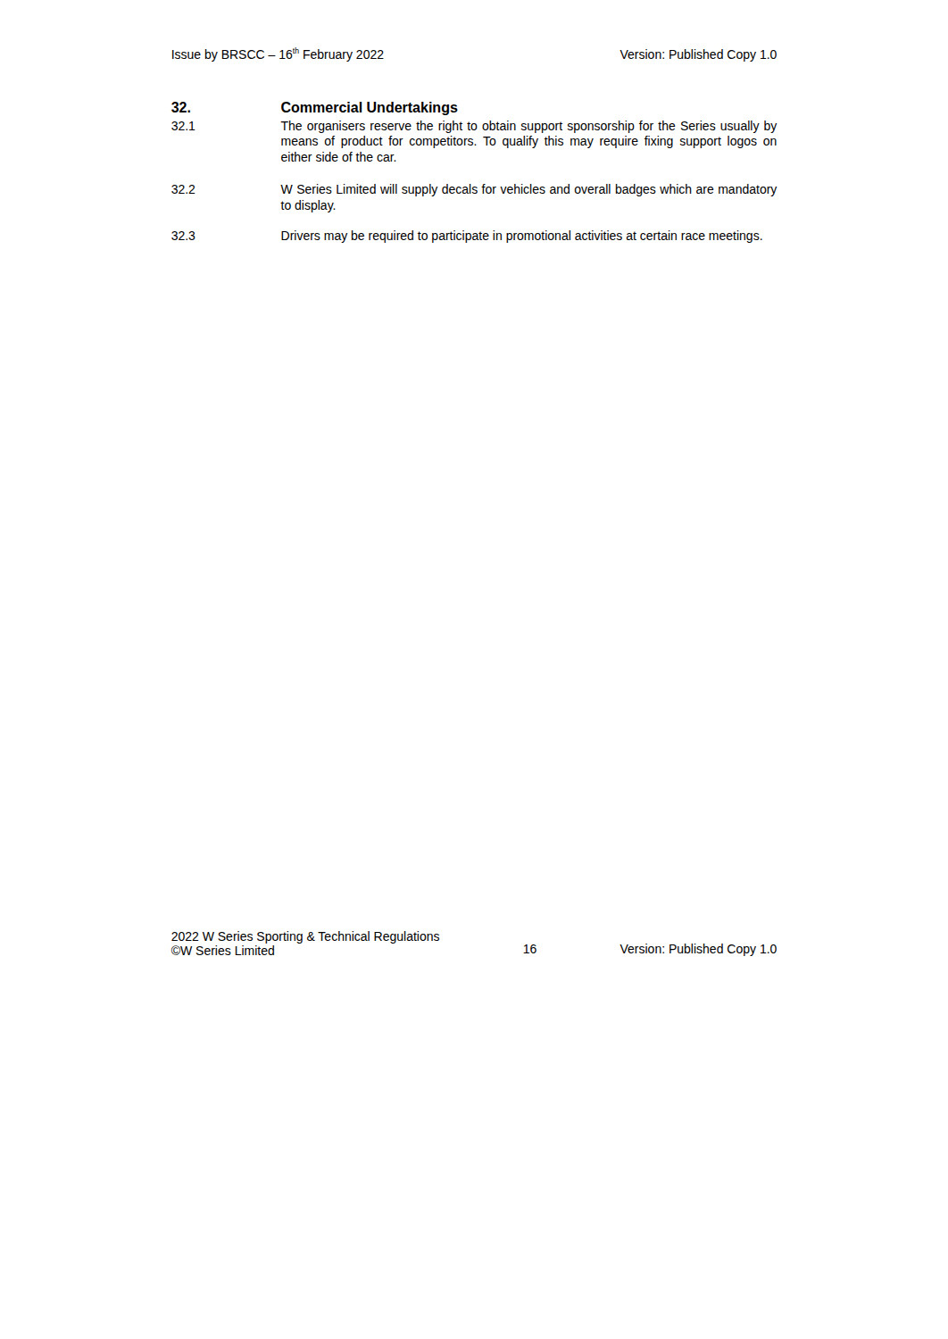Issue by BRSCC – 16th February 2022
Version: Published Copy 1.0
32.
Commercial Undertakings
32.1
The organisers reserve the right to obtain support sponsorship for the Series usually by means of product for competitors. To qualify this may require fixing support logos on either side of the car.
32.2
W Series Limited will supply decals for vehicles and overall badges which are mandatory to display.
32.3
Drivers may be required to participate in promotional activities at certain race meetings.
2022 W Series Sporting & Technical Regulations
©W Series Limited
16
Version: Published Copy 1.0